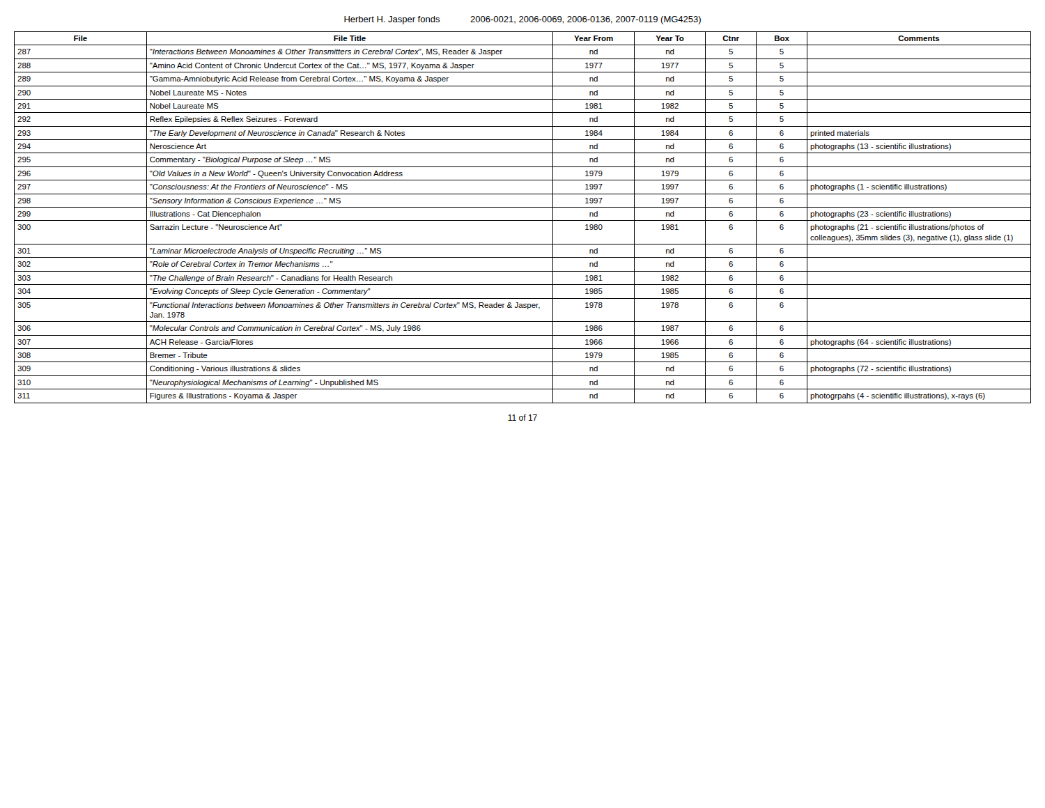Herbert H. Jasper fonds 2006-0021, 2006-0069, 2006-0136, 2007-0119 (MG4253)
| File | File Title | Year From | Year To | Ctnr | Box | Comments |
| --- | --- | --- | --- | --- | --- | --- |
| 287 | " Interactions Between Monoamines & Other Transmitters in Cerebral Cortex ", MS, Reader & Jasper | nd | nd | 5 | 5 | |
| 288 | "Amino Acid Content of Chronic Undercut Cortex of the Cat…" MS, 1977, Koyama & Jasper | 1977 | 1977 | 5 | 5 | |
| 289 | "Gamma-Amniobutyric Acid Release from Cerebral Cortex…" MS, Koyama & Jasper | nd | nd | 5 | 5 | |
| 290 | Nobel Laureate MS - Notes | nd | nd | 5 | 5 | |
| 291 | Nobel Laureate MS | 1981 | 1982 | 5 | 5 | |
| 292 | Reflex Epilepsies & Reflex Seizures - Foreward | nd | nd | 5 | 5 | |
| 293 | " The Early Development of Neuroscience in Canada " Research & Notes | 1984 | 1984 | 6 | 6 | printed materials |
| 294 | Neroscience Art | nd | nd | 6 | 6 | photographs (13 - scientific illustrations) |
| 295 | Commentary - " Biological Purpose of Sleep … " MS | nd | nd | 6 | 6 | |
| 296 | " Old Values in a New World " - Queen's University Convocation Address | 1979 | 1979 | 6 | 6 | |
| 297 | " Consciousness: At the Frontiers of Neuroscience " - MS | 1997 | 1997 | 6 | 6 | photographs (1 - scientific illustrations) |
| 298 | " Sensory Information & Conscious Experience … " MS | 1997 | 1997 | 6 | 6 | |
| 299 | Illustrations - Cat Diencephalon | nd | nd | 6 | 6 | photographs (23 - scientific illustrations) |
| 300 | Sarrazin Lecture - "Neuroscience Art" | 1980 | 1981 | 6 | 6 | photographs (21 - scientific illustrations/photos of colleagues), 35mm slides (3), negative (1), glass slide (1) |
| 301 | " Laminar Microelectrode Analysis of Unspecific Recruiting … " MS | nd | nd | 6 | 6 | |
| 302 | " Role of Cerebral Cortex in Tremor Mechanisms … " | nd | nd | 6 | 6 | |
| 303 | " The Challenge of Brain Research " - Canadians for Health Research | 1981 | 1982 | 6 | 6 | |
| 304 | " Evolving Concepts of Sleep Cycle Generation - Commentary " | 1985 | 1985 | 6 | 6 | |
| 305 | " Functional Interactions between Monoamines & Other Transmitters in Cerebral Cortex " MS, Reader & Jasper, Jan. 1978 | 1978 | 1978 | 6 | 6 | |
| 306 | " Molecular Controls and Communication in Cerebral Cortex " - MS, July 1986 | 1986 | 1987 | 6 | 6 | |
| 307 | ACH Release - Garcia/Flores | 1966 | 1966 | 6 | 6 | photographs (64 - scientific illustrations) |
| 308 | Bremer - Tribute | 1979 | 1985 | 6 | 6 | |
| 309 | Conditioning - Various illustrations & slides | nd | nd | 6 | 6 | photographs (72 - scientific illustrations) |
| 310 | " Neurophysiological Mechanisms of Learning " - Unpublished MS | nd | nd | 6 | 6 | |
| 311 | Figures & Illustrations - Koyama & Jasper | nd | nd | 6 | 6 | photogrpahs (4 - scientific illustrations), x-rays (6) |
11 of 17